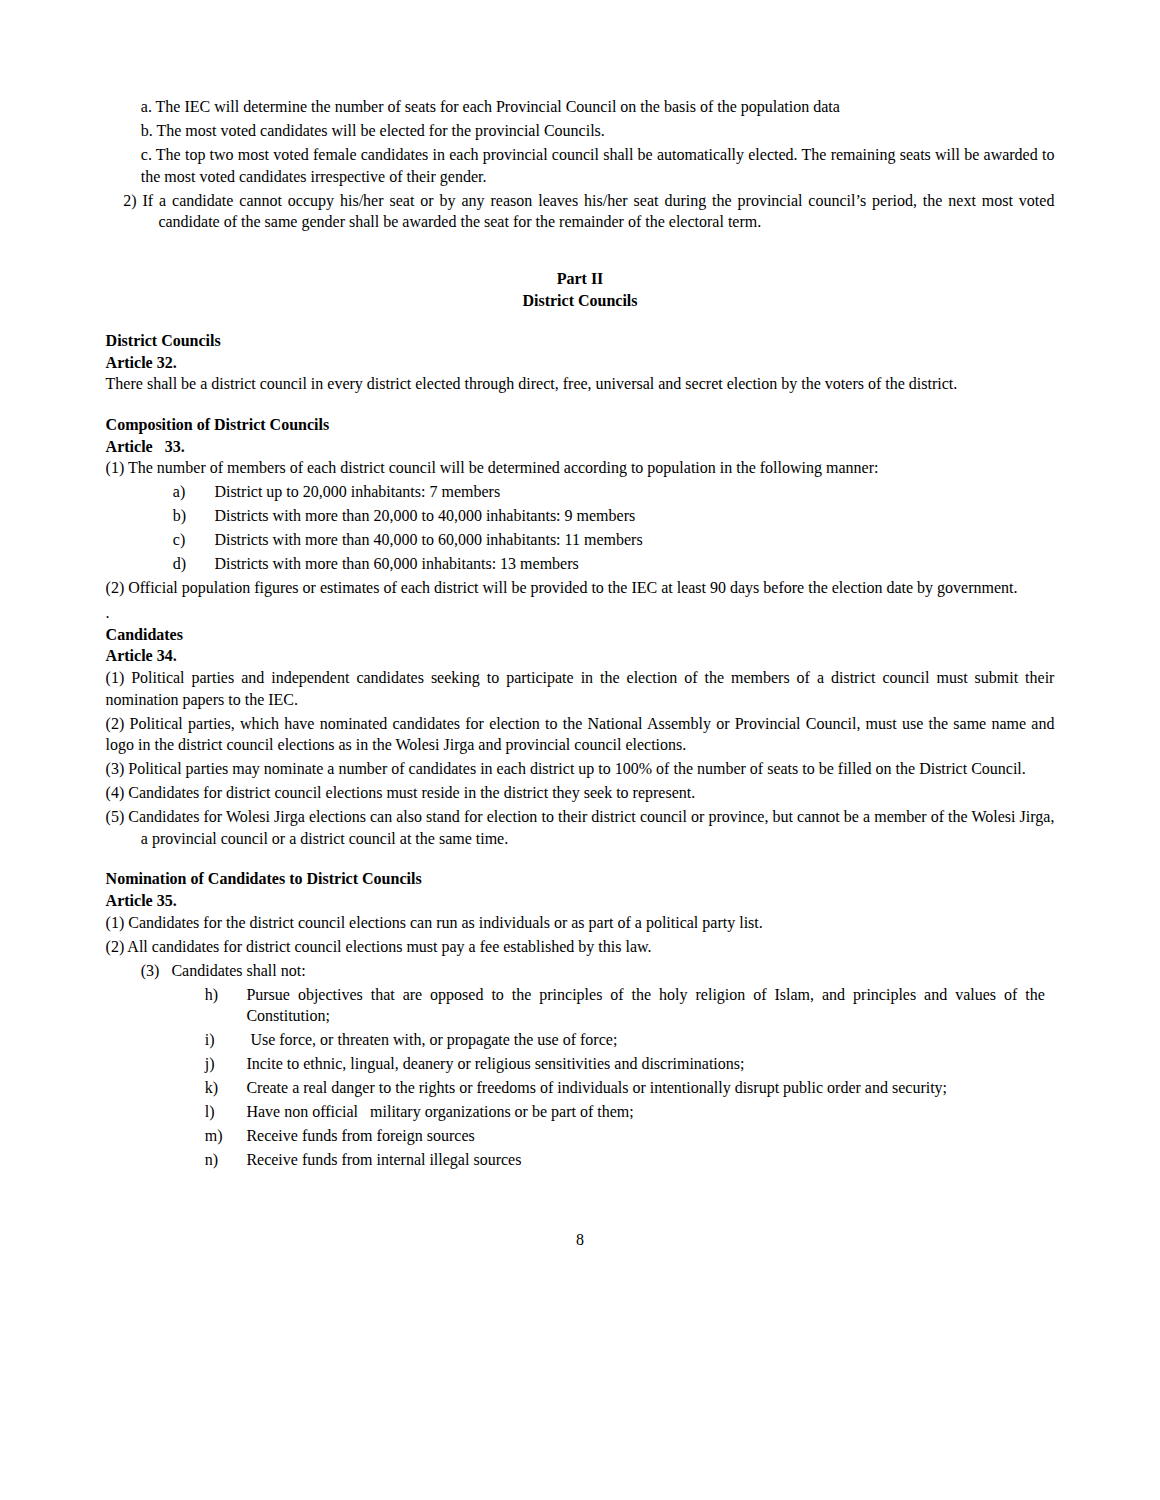a. The IEC will determine the number of seats for each Provincial Council on the basis of the population data
b. The most voted candidates will be elected for the provincial Councils.
c. The top two most voted female candidates in each provincial council shall be automatically elected. The remaining seats will be awarded to the most voted candidates irrespective of their gender.
2) If a candidate cannot occupy his/her seat or by any reason leaves his/her seat during the provincial council’s period, the next most voted candidate of the same gender shall be awarded the seat for the remainder of the electoral term.
Part II
District Councils
District Councils
Article 32.
There shall be a district council in every district elected through direct, free, universal and secret election by the voters of the district.
Composition of District Councils
Article 33.
(1) The number of members of each district council will be determined according to population in the following manner:
| a) | District up to 20,000 inhabitants: 7 members |
| b) | Districts with more than 20,000 to 40,000 inhabitants: 9 members |
| c) | Districts with more than 40,000 to 60,000 inhabitants: 11 members |
| d) | Districts with more than 60,000 inhabitants: 13 members |
(2) Official population figures or estimates of each district will be provided to the IEC at least 90 days before the election date by government.
.
Candidates
Article 34.
(1) Political parties and independent candidates seeking to participate in the election of the members of a district council must submit their nomination papers to the IEC.
(2) Political parties, which have nominated candidates for election to the National Assembly or Provincial Council, must use the same name and logo in the district council elections as in the Wolesi Jirga and provincial council elections.
(3) Political parties may nominate a number of candidates in each district up to 100% of the number of seats to be filled on the District Council.
(4) Candidates for district council elections must reside in the district they seek to represent.
(5) Candidates for Wolesi Jirga elections can also stand for election to their district council or province, but cannot be a member of the Wolesi Jirga, a provincial council or a district council at the same time.
Nomination of Candidates to District Councils
Article 35.
(1) Candidates for the district council elections can run as individuals or as part of a political party list.
(2) All candidates for district council elections must pay a fee established by this law.
(3) Candidates shall not:
| h) | Pursue objectives that are opposed to the principles of the holy religion of Islam, and principles and values of the Constitution; |
| i) | Use force, or threaten with, or propagate the use of force; |
| j) | Incite to ethnic, lingual, deanery or religious sensitivities and discriminations; |
| k) | Create a real danger to the rights or freedoms of individuals or intentionally disrupt public order and security; |
| l) | Have non official military organizations or be part of them; |
| m) | Receive funds from foreign sources |
| n) | Receive funds from internal illegal sources |
8